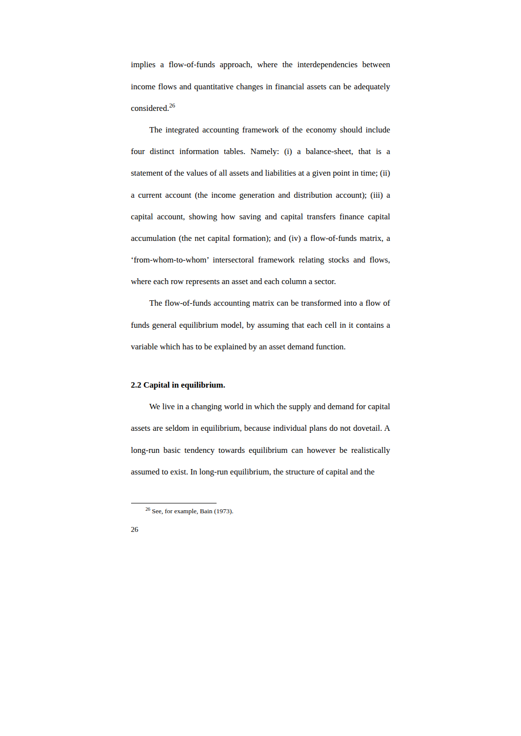implies a flow-of-funds approach, where the interdependencies between income flows and quantitative changes in financial assets can be adequately considered.26
The integrated accounting framework of the economy should include four distinct information tables. Namely: (i) a balance-sheet, that is a statement of the values of all assets and liabilities at a given point in time; (ii) a current account (the income generation and distribution account); (iii) a capital account, showing how saving and capital transfers finance capital accumulation (the net capital formation); and (iv) a flow-of-funds matrix, a ‘from-whom-to-whom’ intersectoral framework relating stocks and flows, where each row represents an asset and each column a sector.
The flow-of-funds accounting matrix can be transformed into a flow of funds general equilibrium model, by assuming that each cell in it contains a variable which has to be explained by an asset demand function.
2.2 Capital in equilibrium.
We live in a changing world in which the supply and demand for capital assets are seldom in equilibrium, because individual plans do not dovetail. A long-run basic tendency towards equilibrium can however be realistically assumed to exist. In long-run equilibrium, the structure of capital and the
26 See, for example, Bain (1973).
26